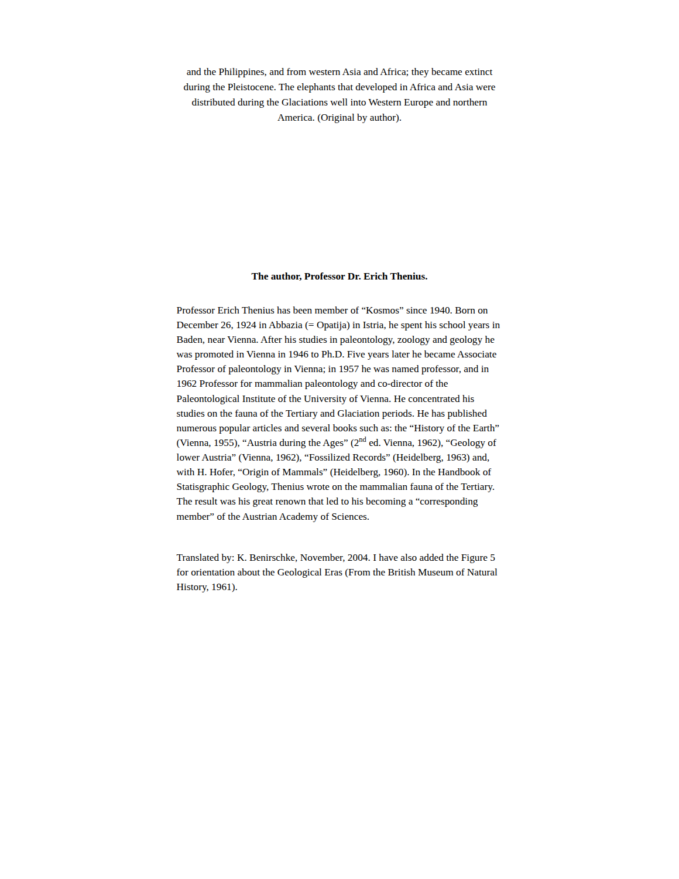and the Philippines, and from western Asia and Africa; they became extinct during the Pleistocene. The elephants that developed in Africa and Asia were distributed during the Glaciations well into Western Europe and northern America. (Original by author).
The author, Professor Dr. Erich Thenius.
Professor Erich Thenius has been member of “Kosmos” since 1940. Born on December 26, 1924 in Abbazia (= Opatija) in Istria, he spent his school years in Baden, near Vienna. After his studies in paleontology, zoology and geology he was promoted in Vienna in 1946 to Ph.D. Five years later he became Associate Professor of paleontology in Vienna; in 1957 he was named professor, and in 1962 Professor for mammalian paleontology and co-director of the Paleontological Institute of the University of Vienna. He concentrated his studies on the fauna of the Tertiary and Glaciation periods. He has published numerous popular articles and several books such as: the “History of the Earth” (Vienna, 1955), “Austria during the Ages” (2nd ed. Vienna, 1962), “Geology of lower Austria” (Vienna, 1962), “Fossilized Records” (Heidelberg, 1963) and, with H. Hofer, “Origin of Mammals” (Heidelberg, 1960). In the Handbook of Statisgraphic Geology, Thenius wrote on the mammalian fauna of the Tertiary. The result was his great renown that led to his becoming a “corresponding member” of the Austrian Academy of Sciences.
Translated by: K. Benirschke, November, 2004. I have also added the Figure 5 for orientation about the Geological Eras (From the British Museum of Natural History, 1961).